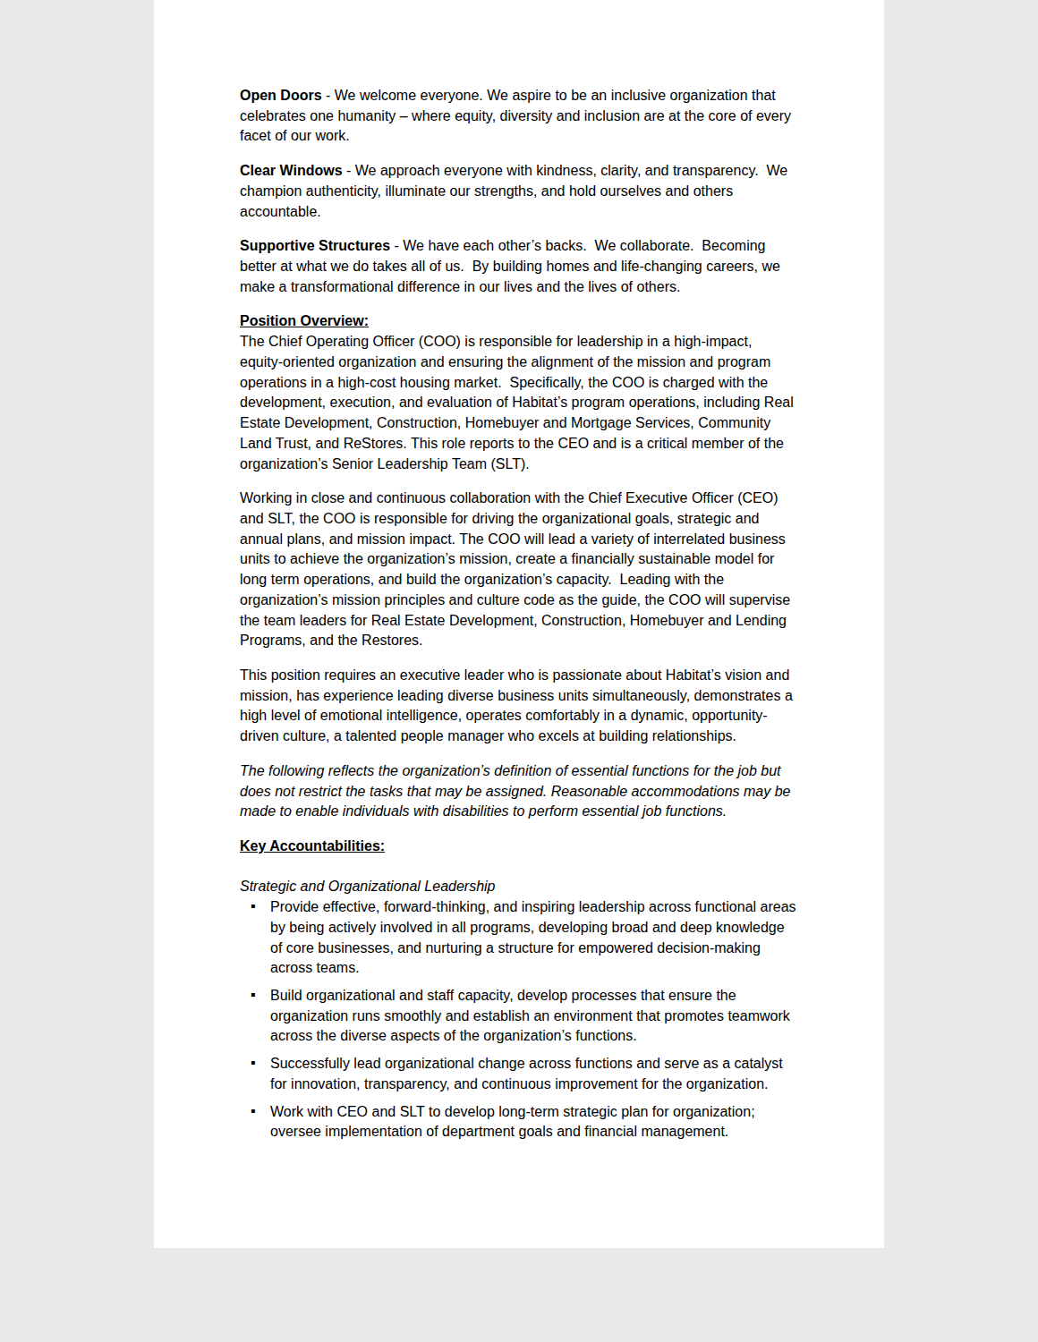Open Doors - We welcome everyone. We aspire to be an inclusive organization that celebrates one humanity – where equity, diversity and inclusion are at the core of every facet of our work.
Clear Windows - We approach everyone with kindness, clarity, and transparency. We champion authenticity, illuminate our strengths, and hold ourselves and others accountable.
Supportive Structures - We have each other’s backs. We collaborate. Becoming better at what we do takes all of us. By building homes and life-changing careers, we make a transformational difference in our lives and the lives of others.
Position Overview:
The Chief Operating Officer (COO) is responsible for leadership in a high-impact, equity-oriented organization and ensuring the alignment of the mission and program operations in a high-cost housing market. Specifically, the COO is charged with the development, execution, and evaluation of Habitat’s program operations, including Real Estate Development, Construction, Homebuyer and Mortgage Services, Community Land Trust, and ReStores. This role reports to the CEO and is a critical member of the organization’s Senior Leadership Team (SLT).
Working in close and continuous collaboration with the Chief Executive Officer (CEO) and SLT, the COO is responsible for driving the organizational goals, strategic and annual plans, and mission impact. The COO will lead a variety of interrelated business units to achieve the organization’s mission, create a financially sustainable model for long term operations, and build the organization’s capacity. Leading with the organization’s mission principles and culture code as the guide, the COO will supervise the team leaders for Real Estate Development, Construction, Homebuyer and Lending Programs, and the Restores.
This position requires an executive leader who is passionate about Habitat’s vision and mission, has experience leading diverse business units simultaneously, demonstrates a high level of emotional intelligence, operates comfortably in a dynamic, opportunity-driven culture, a talented people manager who excels at building relationships.
The following reflects the organization’s definition of essential functions for the job but does not restrict the tasks that may be assigned. Reasonable accommodations may be made to enable individuals with disabilities to perform essential job functions.
Key Accountabilities:
Strategic and Organizational Leadership
Provide effective, forward-thinking, and inspiring leadership across functional areas by being actively involved in all programs, developing broad and deep knowledge of core businesses, and nurturing a structure for empowered decision-making across teams.
Build organizational and staff capacity, develop processes that ensure the organization runs smoothly and establish an environment that promotes teamwork across the diverse aspects of the organization’s functions.
Successfully lead organizational change across functions and serve as a catalyst for innovation, transparency, and continuous improvement for the organization.
Work with CEO and SLT to develop long-term strategic plan for organization; oversee implementation of department goals and financial management.